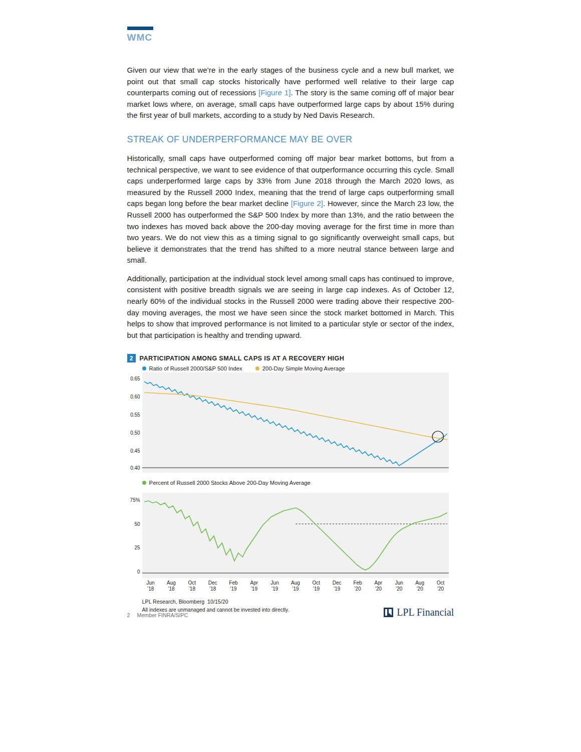WMC
Given our view that we’re in the early stages of the business cycle and a new bull market, we point out that small cap stocks historically have performed well relative to their large cap counterparts coming out of recessions [Figure 1]. The story is the same coming off of major bear market lows where, on average, small caps have outperformed large caps by about 15% during the first year of bull markets, according to a study by Ned Davis Research.
STREAK OF UNDERPERFORMANCE MAY BE OVER
Historically, small caps have outperformed coming off major bear market bottoms, but from a technical perspective, we want to see evidence of that outperformance occurring this cycle. Small caps underperformed large caps by 33% from June 2018 through the March 2020 lows, as measured by the Russell 2000 Index, meaning that the trend of large caps outperforming small caps began long before the bear market decline [Figure 2]. However, since the March 23 low, the Russell 2000 has outperformed the S&P 500 Index by more than 13%, and the ratio between the two indexes has moved back above the 200-day moving average for the first time in more than two years. We do not view this as a timing signal to go significantly overweight small caps, but believe it demonstrates that the trend has shifted to a more neutral stance between large and small.
Additionally, participation at the individual stock level among small caps has continued to improve, consistent with positive breadth signals we are seeing in large cap indexes. As of October 12, nearly 60% of the individual stocks in the Russell 2000 were trading above their respective 200-day moving averages, the most we have seen since the stock market bottomed in March. This helps to show that improved performance is not limited to a particular style or sector of the index, but that participation is healthy and trending upward.
2 PARTICIPATION AMONG SMALL CAPS IS AT A RECOVERY HIGH
Ratio of Russell 2000/S&P 500 Index 200-Day Simple Moving Average
0.65 0.60 0.55 0.50 0.45 0.40
Percent of Russell 2000 Stocks Above 200-Day Moving Average
75% 50 25 0
Jun
’18
Aug
’18
Oct
’18
Dec
’18
Feb
’19
Apr
’19
Jun
’19
Aug
’19
Oct
’19
Dec
’19
Feb
’20
Apr
’20
Jun
’20
Aug
’20
Oct
’20
LPL Research, Bloomberg 10/15/20
All indexes are unmanaged and cannot be invested into directly.
2 Member FINRA/SIPC
LPL Financial